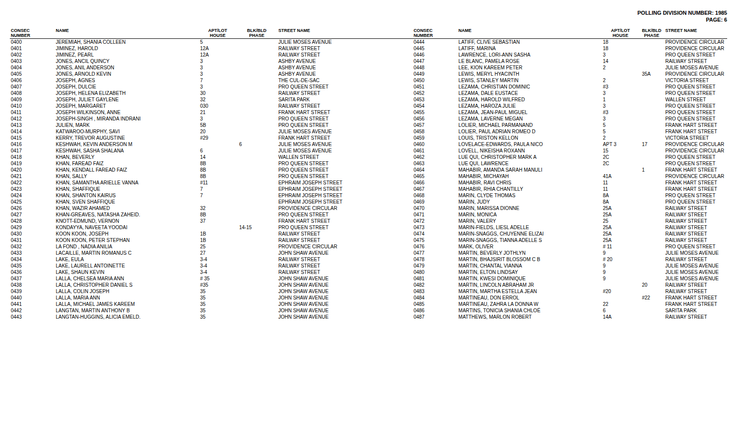POLLING DIVISION NUMBER: 1985
PAGE: 6
| CONSEC NUMBER | NAME | APT/LOT HOUSE | BLK/BLD PHASE | STREET NAME | | CONSEC NUMBER | NAME | APT/LOT HOUSE | BLK/BLD PHASE | STREET NAME |
| --- | --- | --- | --- | --- | --- | --- | --- | --- | --- | --- |
| 0400 | JEREMIAH, SHANIA COLLEEN | 5 | | JULIE MOSES AVENUE | | 0444 | LATIFF, CLIVE SEBASTIAN | 18 | | PROVIDENCE CIRCULAR |
| 0401 | JIMINEZ, HAROLD | 12A | | RAILWAY STREET | | 0445 | LATIFF, MARINA | 18 | | PROVIDENCE CIRCULAR |
| 0402 | JIMINEZ, PEARL | 12A | | RAILWAY STREET | | 0446 | LAWRENCE, LORI-ANN SASHA | 3 | | PRO QUEEN STREET |
| 0403 | JONES, ANCIL QUINCY | 3 | | ASHBY AVENUE | | 0447 | LE BLANC, PAMELA ROSE | 14 | | RAILWAY STREET |
| 0404 | JONES, ANIL ANDERSON | 3 | | ASHBY AVENUE | | 0448 | LEE, KION KAREEM PETER | 2 | | JULIE MOSES AVENUE |
| 0405 | JONES, ARNOLD KEVIN | 3 | | ASHBY AVENUE | | 0449 | LEWIS, MERYL HYACINTH | | 35A | PROVIDENCE CIRCULAR |
| 0406 | JOSEPH, AGNES | 7 | | THE CUL-DE-SAC | | 0450 | LEWIS, STANLEY MARTIN | 2 | | VICTORIA STREET |
| 0407 | JOSEPH, DULCIE | 3 | | PRO QUEEN STREET | | 0451 | LEZAMA, CHRISTIAN DOMINIC | #3 | | PRO QUEEN STREET |
| 0408 | JOSEPH, HELENA ELIZABETH | 30 | | RAILWAY STREET | | 0452 | LEZAMA, DALE EUSTACE | 3 | | PRO QUEEN STREET |
| 0409 | JOSEPH, JULIET GAYLENE | 32 | | SARITA PARK | | 0453 | LEZAMA, HAROLD WILFRED | 1 | | WALLEN STREET |
| 0410 | JOSEPH, MARGARET | 030 | | RAILWAY STREET | | 0454 | LEZAMA, HAROZA JULIE | 3 | | PRO QUEEN STREET |
| 0411 | JOSEPH WILKINSON, ANNE | 21 | | FRANK HART STREET | | 0455 | LEZAMA, JEAN-PAUL MIGUEL | #3 | | PRO QUEEN STREET |
| 0412 | JOSEPH-SINGH , MIRANDA INDRANI | 3 | | PRO QUEEN STREET | | 0456 | LEZAMA, LAVERNE MEGAN | 3 | | PRO QUEEN STREET |
| 0413 | JULIEN, MARK | 5B | | PRO QUEEN STREET | | 0457 | LOLIER, MICHAEL PARMANAND | 5 | | FRANK HART STREET |
| 0414 | KATWAROO-MURPHY, SAVI | 20 | | JULIE MOSES AVENUE | | 0458 | LOLIER, PAUL ADRIAN ROMEO D | 5 | | FRANK HART STREET |
| 0415 | KERRY, TREVOR AUGUSTINE | #29 | | FRANK HART STREET | | 0459 | LOUIS, TRISTON KELLON | 2 | | VICTORIA STREET |
| 0416 | KESHWAH, KEVIN ANDERSON M | | 6 | JULIE MOSES AVENUE | | 0460 | LOVELACE-EDWARDS, PAULA NICO | APT 3 | 17 | PROVIDENCE CIRCULAR |
| 0417 | KESHWAH, SASHA SHALANA | 6 | | JULIE MOSES AVENUE | | 0461 | LOVELL, NIKEISHA ROXANN | 15 | | PROVIDENCE CIRCULAR |
| 0418 | KHAN, BEVERLY | 14 | | WALLEN STREET | | 0462 | LUE QUI, CHRISTOPHER MARK A | 2C | | PRO QUEEN STREET |
| 0419 | KHAN, FAREAD FAIZ | 8B | | PRO QUEEN STREET | | 0463 | LUE QUI, LAWRENCE | 2C | | PRO QUEEN STREET |
| 0420 | KHAN, KENDALL FAREAD FAIZ | 8B | | PRO QUEEN STREET | | 0464 | MAHABIR, AMANDA SARAH MANULI | | 1 | FRANK HART STREET |
| 0421 | KHAN, SALLY | 8B | | PRO QUEEN STREET | | 0465 | MAHABIR, MICHAYAH | 41A | | PROVIDENCE CIRCULAR |
| 0422 | KHAN, SAMANTHA ARIELLE VANNA | #11 | | EPHRAIM JOSEPH STREET | | 0466 | MAHABIR, RAVI CHRIS | 11 | | FRANK HART STREET |
| 0423 | KHAN, SHAFFIQUE | 7 | | EPHRAIM JOSEPH STREET | | 0467 | MAHABIR, RHIA CHANTILLY | 11 | | FRANK HART STREET |
| 0424 | KHAN, SHANTON KAIRUS | 7 | | EPHRAIM JOSEPH STREET | | 0468 | MARIN, CLYDE THOMAS | 8A | | PRO QUEEN STREET |
| 0425 | KHAN, SVEN SHAFFIQUE | | | EPHRAIM JOSEPH STREET | | 0469 | MARIN, JUDY | 8A | | PRO QUEEN STREET |
| 0426 | KHAN, WAZIR AHAMED | 32 | | PROVIDENCE CIRCULAR | | 0470 | MARIN, MARISSA DIONNE | 25A | | RAILWAY STREET |
| 0427 | KHAN-GREAVES, NATASHA ZAHEID. | 8B | | PRO QUEEN STREET | | 0471 | MARIN, MONICA | 25A | | RAILWAY STREET |
| 0428 | KNOTT-EDMUND, VERNON | 37 | | FRANK HART STREET | | 0472 | MARIN, VALERY | 25 | | RAILWAY STREET |
| 0429 | KONDAYYA, NAVEETA YOODAI | | 14-15 | PRO QUEEN STREET | | 0473 | MARIN-FIELDS, LIESL ADELLE | 25A | | RAILWAY STREET |
| 0430 | KOON KOON, JOSEPH | 1B | | RAILWAY STREET | | 0474 | MARIN-SNAGGS, CHUYENNE ELIZAI | 25A | | RAILWAY STREET |
| 0431 | KOON KOON, PETER STEPHAN | 1B | | RAILWAY STREET | | 0475 | MARIN-SNAGGS, TIANNA ADELLE S | 25A | | RAILWAY STREET |
| 0432 | LA FOND , NADIA ANILIA | 25 | | PROVIDENCE CIRCULAR | | 0476 | MARK, OLIVER | # 11 | | PRO QUEEN STREET |
| 0433 | LACAILLE, MARTIN ROMANUS C | 27 | | JOHN SHAW AVENUE | | 0477 | MARTIN, BEVERLY JOTHLYN | 9 | | JULIE MOSES AVENUE |
| 0434 | LAKE, EULA | 3-4 | | RAILWAY STREET | | 0478 | MARTIN, BHAJSIRIT BLOSSOM C B | # 20 | | RAILWAY STREET |
| 0435 | LAKE, LAURELL ANTOINETTE | 3-4 | | RAILWAY STREET | | 0479 | MARTIN, CHANTAL VIANNA | 9 | | JULIE MOSES AVENUE |
| 0436 | LAKE, SHAUN KEVIN | 3-4 | | RAILWAY STREET | | 0480 | MARTIN, ELTON LINDSAY | 9 | | JULIE MOSES AVENUE |
| 0437 | LALLA, CHELSEA MARIA ANN | # 35 | | JOHN SHAW AVENUE | | 0481 | MARTIN, KWESI DOMINIQUE | 9 | | JULIE MOSES AVENUE |
| 0438 | LALLA, CHRISTOPHER DANIEL S | #35 | | JOHN SHAW AVENUE | | 0482 | MARTIN, LINCOLN ABRAHAM JR | | 20 | RAILWAY STREET |
| 0439 | LALLA, COLIN JOSEPH | 35 | | JOHN SHAW AVENUE | | 0483 | MARTIN, MARTHA ESTELLA JEAN | #20 | | RAILWAY STREET |
| 0440 | LALLA, MARIA ANN | 35 | | JOHN SHAW AVENUE | | 0484 | MARTINEAU, DON ERROL | | #22 | FRANK HART STREET |
| 0441 | LALLA, MICHAEL JAMES KAREEM | 35 | | JOHN SHAW AVENUE | | 0485 | MARTINEAU, ZAHRA LA DONNA W | 22 | | FRANK HART STREET |
| 0442 | LANGTAN, MARTIN ANTHONY B | 35 | | JOHN SHAW AVENUE | | 0486 | MARTINS, TONICIA SHANIA CHLOÉ | 6 | | SARITA PARK |
| 0443 | LANGTAN-HUGGINS, ALICIA EMELD. | 35 | | JOHN SHAW AVENUE | | 0487 | MATTHEWS, MARLON ROBERT | 14A | | RAILWAY STREET |